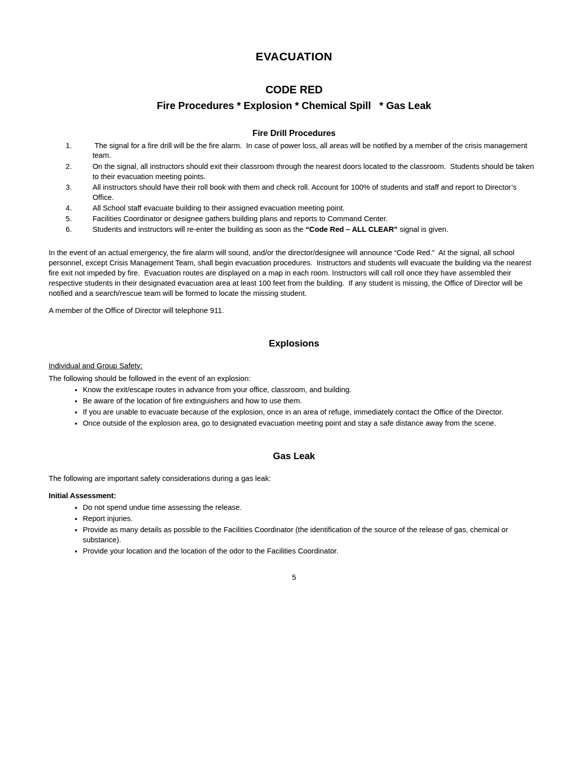EVACUATION
CODE RED
Fire Procedures * Explosion * Chemical Spill * Gas Leak
Fire Drill Procedures
The signal for a fire drill will be the fire alarm. In case of power loss, all areas will be notified by a member of the crisis management team.
On the signal, all instructors should exit their classroom through the nearest doors located to the classroom. Students should be taken to their evacuation meeting points.
All instructors should have their roll book with them and check roll. Account for 100% of students and staff and report to Director’s Office.
All School staff evacuate building to their assigned evacuation meeting point.
Facilities Coordinator or designee gathers building plans and reports to Command Center.
Students and instructors will re-enter the building as soon as the “Code Red – ALL CLEAR” signal is given.
In the event of an actual emergency, the fire alarm will sound, and/or the director/designee will announce “Code Red.” At the signal, all school personnel, except Crisis Management Team, shall begin evacuation procedures. Instructors and students will evacuate the building via the nearest fire exit not impeded by fire. Evacuation routes are displayed on a map in each room. Instructors will call roll once they have assembled their respective students in their designated evacuation area at least 100 feet from the building. If any student is missing, the Office of Director will be notified and a search/rescue team will be formed to locate the missing student.
A member of the Office of Director will telephone 911.
Explosions
Individual and Group Safety:
The following should be followed in the event of an explosion:
Know the exit/escape routes in advance from your office, classroom, and building.
Be aware of the location of fire extinguishers and how to use them.
If you are unable to evacuate because of the explosion, once in an area of refuge, immediately contact the Office of the Director.
Once outside of the explosion area, go to designated evacuation meeting point and stay a safe distance away from the scene.
Gas Leak
The following are important safety considerations during a gas leak:
Initial Assessment:
Do not spend undue time assessing the release.
Report injuries.
Provide as many details as possible to the Facilities Coordinator (the identification of the source of the release of gas, chemical or substance).
Provide your location and the location of the odor to the Facilities Coordinator.
5